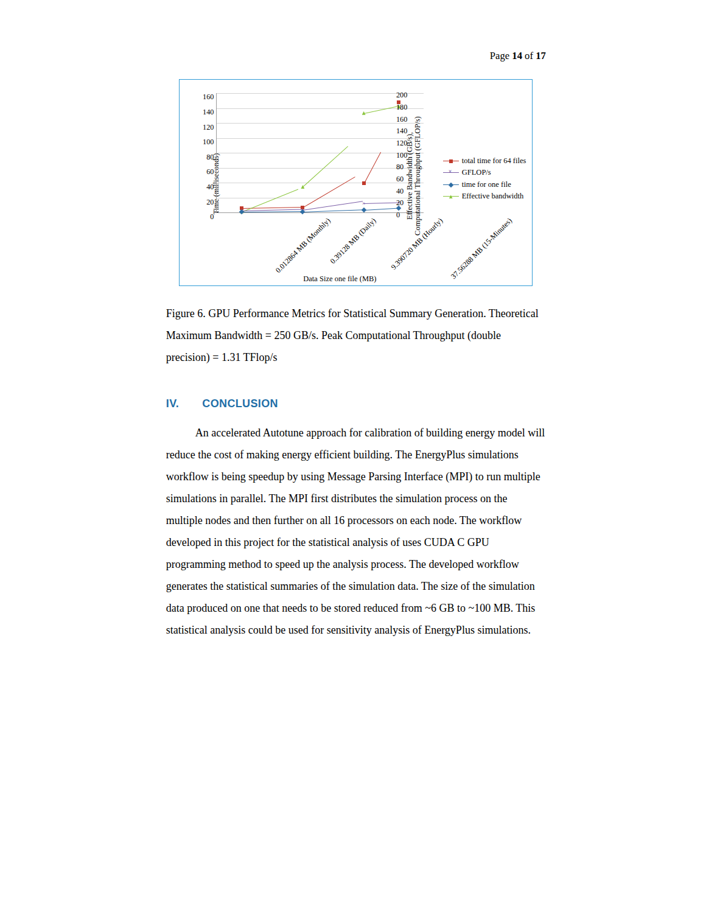Page 14 of 17
Time (milliseconds)
160 140 120 100 80 60 40 20 0
×
×
×
×
200 180 160 140 120 100 80 60 40 20 0
Effective Bandwidth (GB/s),
Computational Throughput (GFLOP/s)
0.012864 MB (Monthly) 0.39128 MB (Daily) 9.390720 MB (Hourly) 37.56288 MB (15-Minutes)
total time for 64 files
GFLOP/s
time for one file
Effective bandwidth
Data Size one file (MB)
Figure 6. GPU Performance Metrics for Statistical Summary Generation. Theoretical Maximum Bandwidth = 250 GB/s. Peak Computational Throughput (double precision) = 1.31 TFlop/s
IV. Conclusion
An accelerated Autotune approach for calibration of building energy model will reduce the cost of making energy efficient building. The EnergyPlus simulations workflow is being speedup by using Message Parsing Interface (MPI) to run multiple simulations in parallel. The MPI first distributes the simulation process on the multiple nodes and then further on all 16 processors on each node. The workflow developed in this project for the statistical analysis of uses CUDA C GPU programming method to speed up the analysis process. The developed workflow generates the statistical summaries of the simulation data. The size of the simulation data produced on one that needs to be stored reduced from ~6 GB to ~100 MB. This statistical analysis could be used for sensitivity analysis of EnergyPlus simulations.